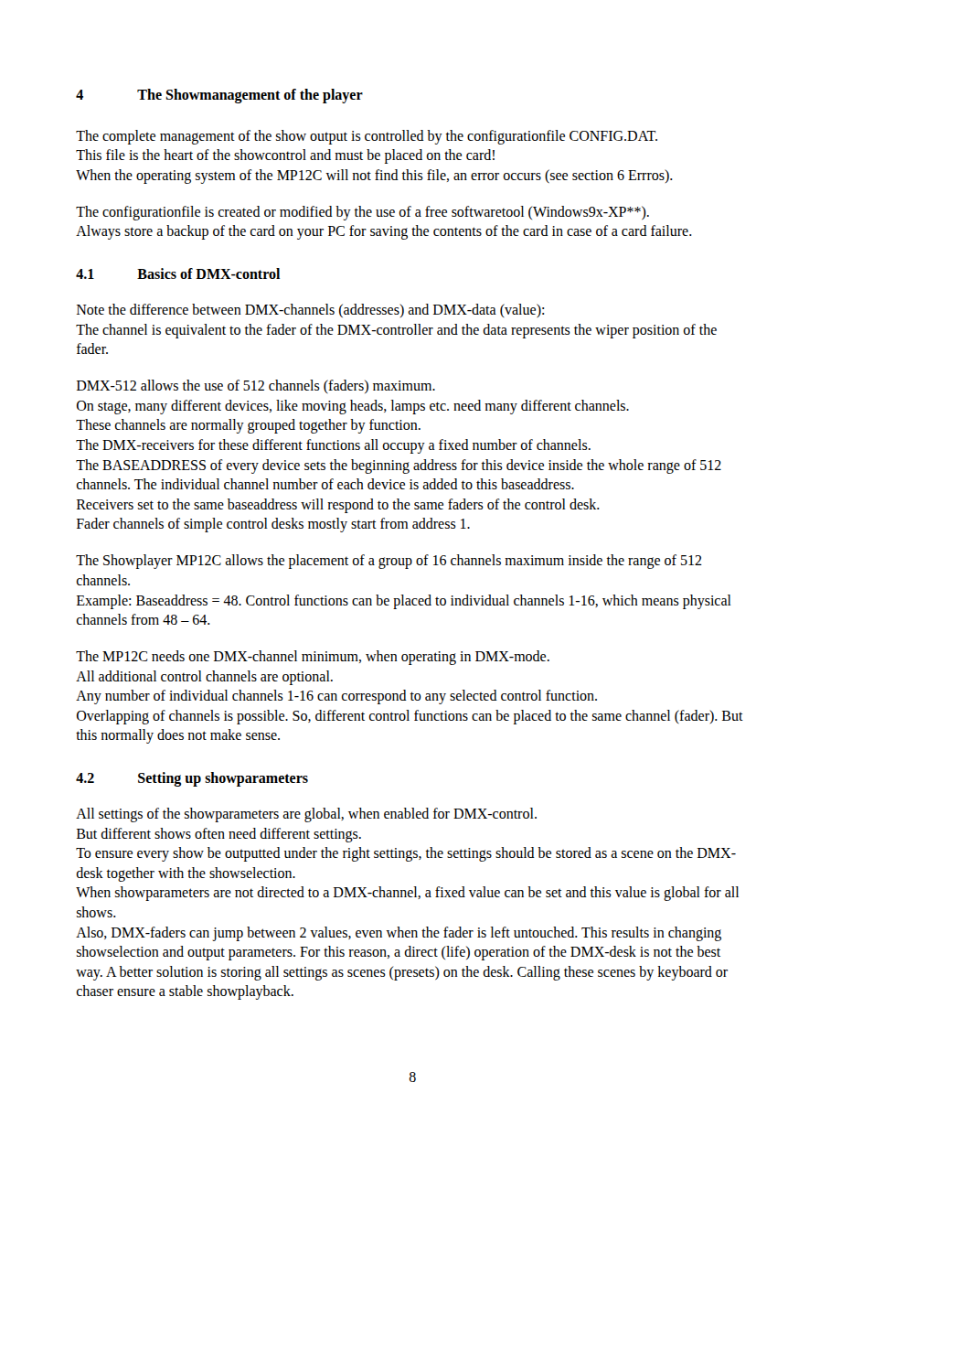4 The Showmanagement of the player
The complete management of the show output is controlled by the configurationfile CONFIG.DAT.
This file is the heart of the showcontrol and must be placed on the card!
When the operating system of the MP12C will not find this file, an error occurs (see section 6 Errros).
The configurationfile is created or modified by the use of a free softwaretool (Windows9x-XP**).
Always store a backup of the card on your PC for saving the contents of the card in case of a card failure.
4.1 Basics of DMX-control
Note the difference between DMX-channels (addresses) and DMX-data (value):
The channel is equivalent to the fader of the DMX-controller and the data represents the wiper position of the fader.
DMX-512 allows the use of 512 channels (faders) maximum.
On stage, many different devices, like moving heads, lamps etc. need many different channels.
These channels are normally grouped together by function.
The DMX-receivers for these different functions all occupy a fixed number of channels.
The BASEADDRESS of every device sets the beginning address for this device inside the whole range of 512 channels. The individual channel number of each device is added to this baseaddress.
Receivers set to the same baseaddress will respond to the same faders of the control desk.
Fader channels of simple control desks mostly start from address 1.
The Showplayer MP12C allows the placement of a group of 16 channels maximum inside the range of 512 channels.
Example: Baseaddress = 48. Control functions can be placed to individual channels 1-16, which means physical channels from 48 – 64.
The MP12C needs one DMX-channel minimum, when operating in DMX-mode.
All additional control channels are optional.
Any number of individual channels 1-16 can correspond to any selected control function.
Overlapping of channels is possible. So, different control functions can be placed to the same channel (fader). But this normally does not make sense.
4.2 Setting up showparameters
All settings of the showparameters are global, when enabled for DMX-control.
But different shows often need different settings.
To ensure every show be outputted under the right settings, the settings should be stored as a scene on the DMX-desk together with the showselection.
When showparameters are not directed to a DMX-channel, a fixed value can be set and this value is global for all shows.
Also, DMX-faders can jump between 2 values, even when the fader is left untouched. This results in changing showselection and output parameters. For this reason, a direct (life) operation of the DMX-desk is not the best way. A better solution is storing all settings as scenes (presets) on the desk. Calling these scenes by keyboard or chaser ensure a stable showplayback.
8